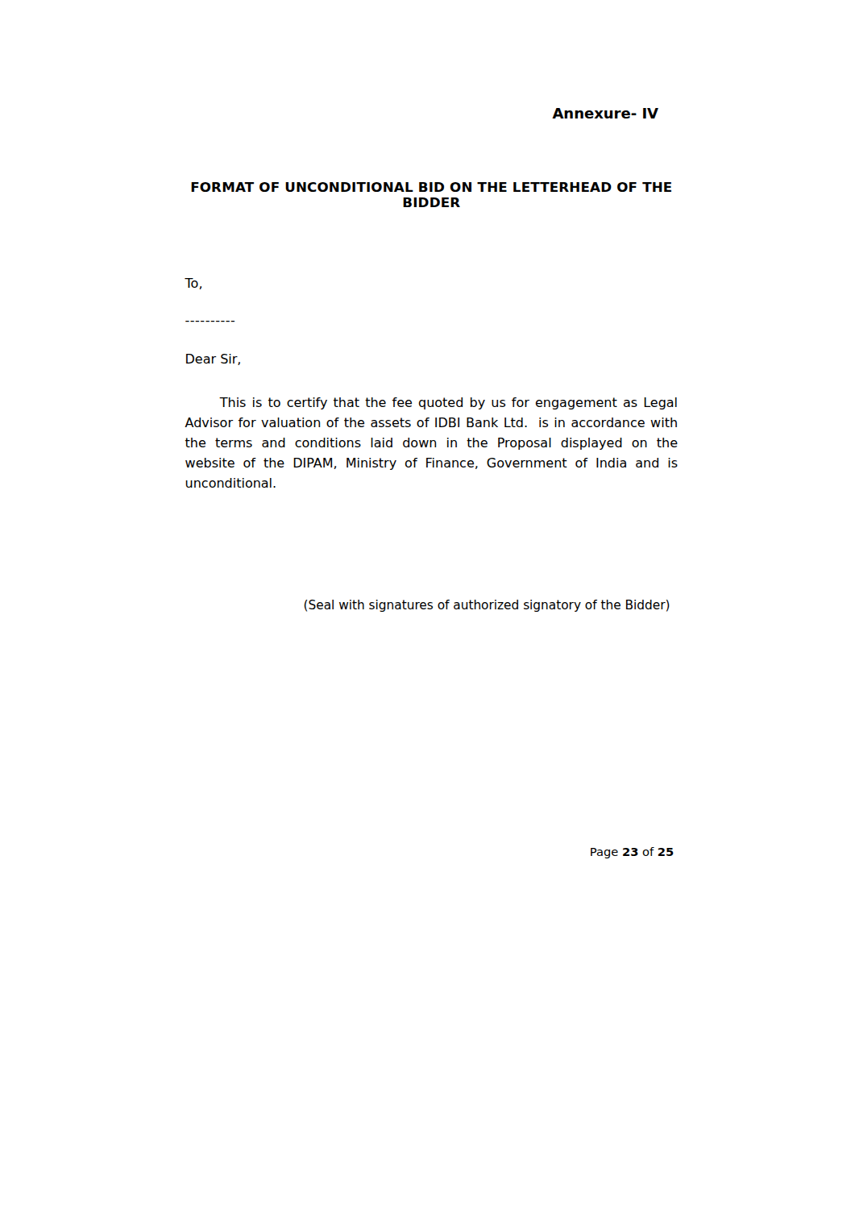Annexure- IV
FORMAT OF UNCONDITIONAL BID ON THE LETTERHEAD OF THE BIDDER
To,
----------
Dear Sir,
This is to certify that the fee quoted by us for engagement as Legal Advisor for valuation of the assets of IDBI Bank Ltd. is in accordance with the terms and conditions laid down in the Proposal displayed on the website of the DIPAM, Ministry of Finance, Government of India and is unconditional.
(Seal with signatures of authorized signatory of the Bidder)
Page 23 of 25